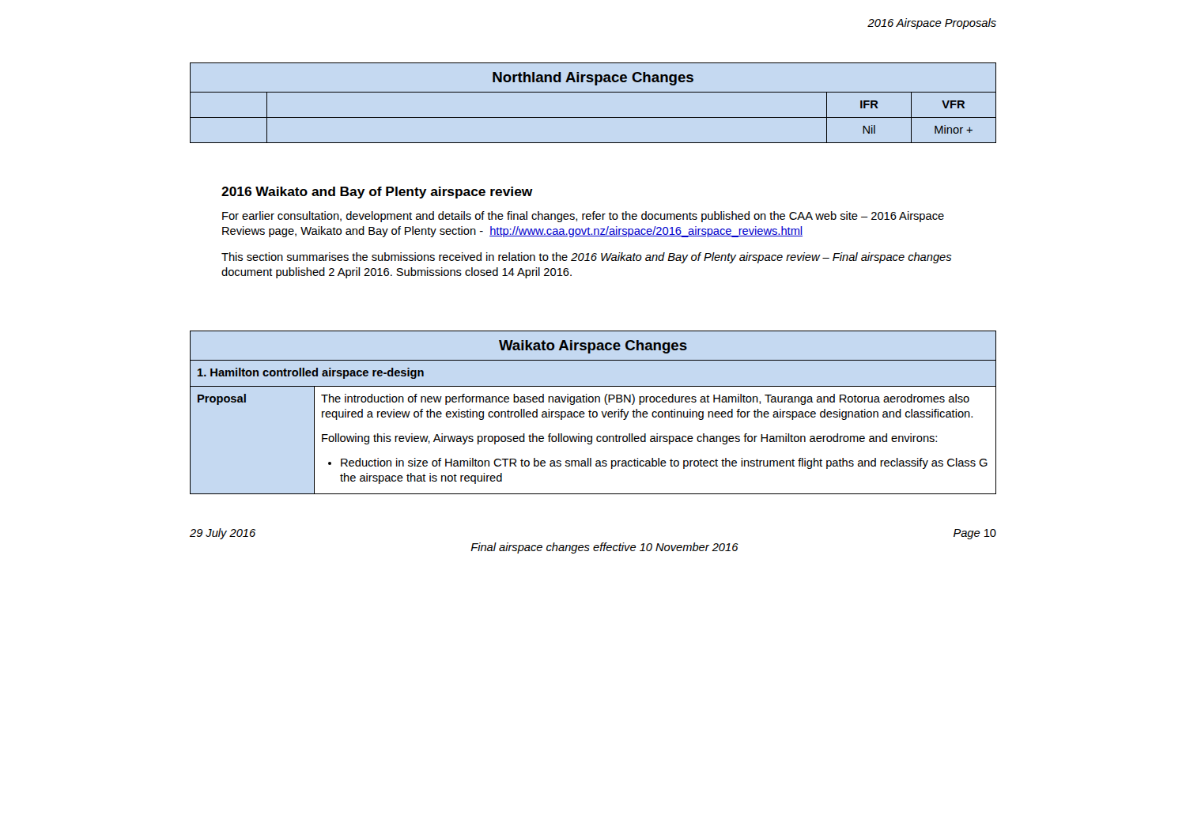2016 Airspace Proposals
| Northland Airspace Changes |
| | | IFR | VFR |
| | | Nil | Minor + |
2016 Waikato and Bay of Plenty airspace review
For earlier consultation, development and details of the final changes, refer to the documents published on the CAA web site – 2016 Airspace Reviews page, Waikato and Bay of Plenty section - http://www.caa.govt.nz/airspace/2016_airspace_reviews.html
This section summarises the submissions received in relation to the 2016 Waikato and Bay of Plenty airspace review – Final airspace changes document published 2 April 2016. Submissions closed 14 April 2016.
| Waikato Airspace Changes |
| 1. Hamilton controlled airspace re-design |
| Proposal | The introduction of new performance based navigation (PBN) procedures at Hamilton, Tauranga and Rotorua aerodromes also required a review of the existing controlled airspace to verify the continuing need for the airspace designation and classification. Following this review, Airways proposed the following controlled airspace changes for Hamilton aerodrome and environs: Reduction in size of Hamilton CTR to be as small as practicable to protect the instrument flight paths and reclassify as Class G the airspace that is not required |
29 July 2016
Final airspace changes effective 10 November 2016
Page 10